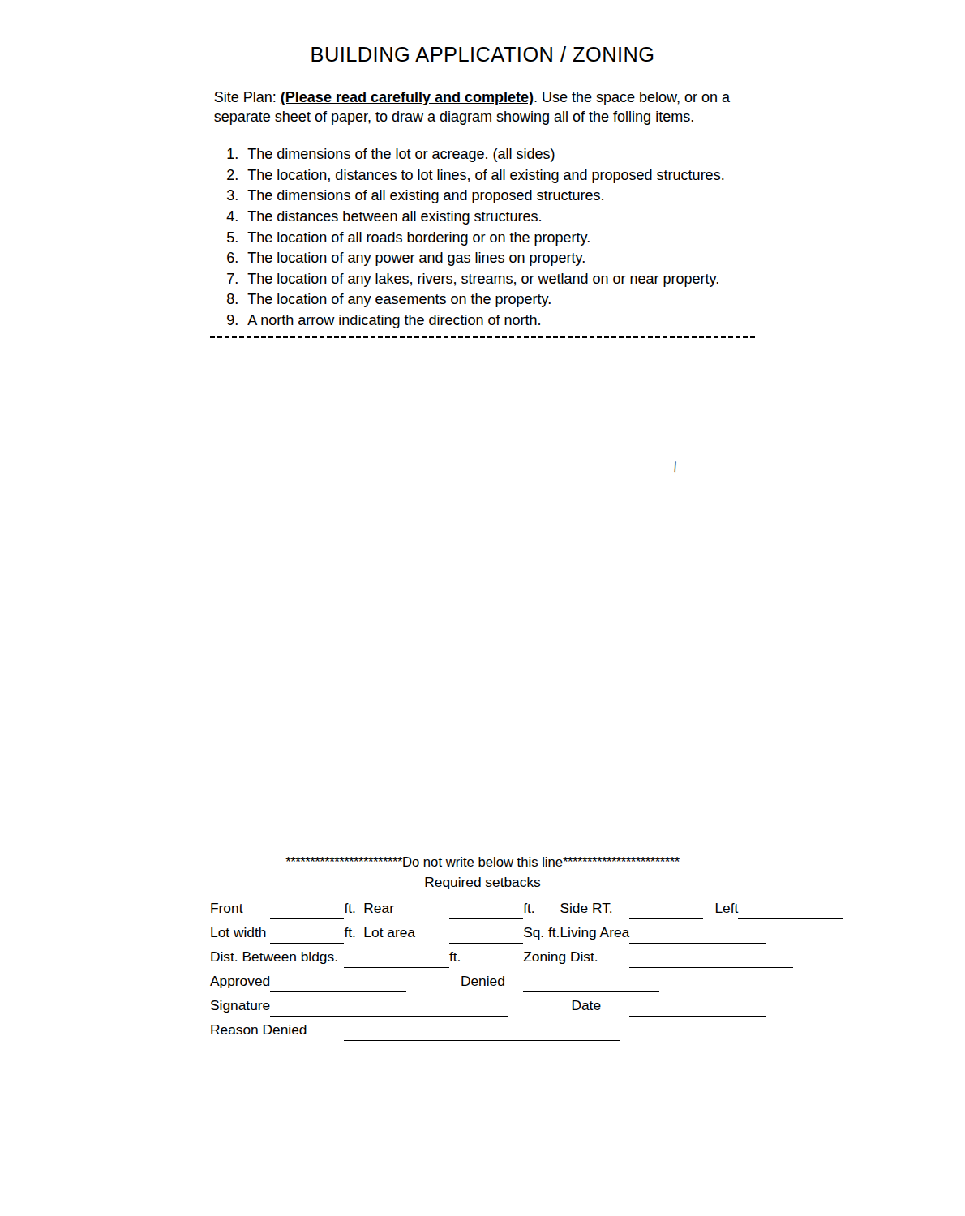BUILDING APPLICATION / ZONING
Site Plan: (Please read carefully and complete). Use the space below, or on a separate sheet of paper, to draw a diagram showing all of the folling items.
The dimensions of the lot or acreage. (all sides)
The location, distances to lot lines, of all existing and proposed structures.
The dimensions of all existing and proposed structures.
The distances between all existing structures.
The location of all roads bordering or on the property.
The location of any power and gas lines on property.
The location of any lakes, rivers, streams, or wetland on or near property.
The location of any easements on the property.
A north arrow indicating the direction of north.
\
************************Do not write below this line************************
Required setbacks
| Front | | ft. | Rear | | ft. | Side RT. | | Left | |
| Lot width | | ft. | Lot area | | Sq. ft. | Living Area | |
| Dist. Between bldgs. | | ft. | Zoning Dist. | |
| Approved | | Denied | |
| Signature | | Date | |
| Reason Denied | |